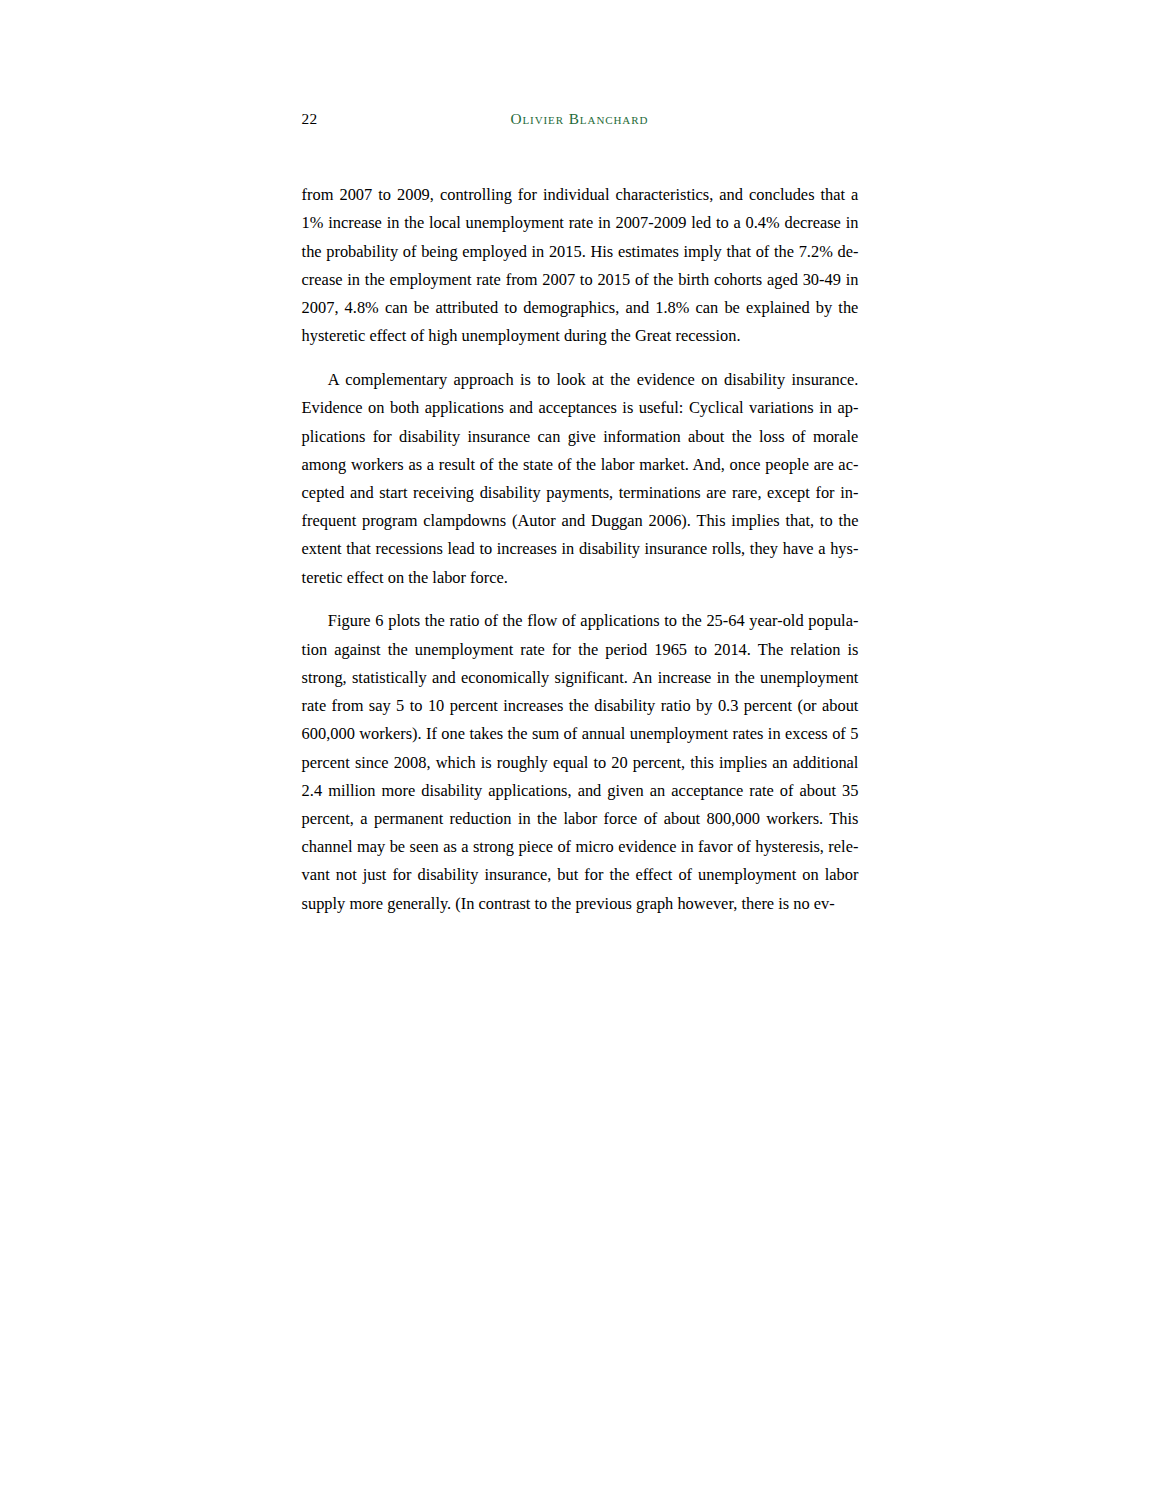22 Olivier Blanchard
from 2007 to 2009, controlling for individual characteristics, and concludes that a 1% increase in the local unemployment rate in 2007-2009 led to a 0.4% decrease in the probability of being employed in 2015. His estimates imply that of the 7.2% decrease in the employment rate from 2007 to 2015 of the birth cohorts aged 30-49 in 2007, 4.8% can be attributed to demographics, and 1.8% can be explained by the hysteretic effect of high unemployment during the Great recession.
A complementary approach is to look at the evidence on disability insurance. Evidence on both applications and acceptances is useful: Cyclical variations in applications for disability insurance can give information about the loss of morale among workers as a result of the state of the labor market. And, once people are accepted and start receiving disability payments, terminations are rare, except for infrequent program clampdowns (Autor and Duggan 2006). This implies that, to the extent that recessions lead to increases in disability insurance rolls, they have a hysteretic effect on the labor force.
Figure 6 plots the ratio of the flow of applications to the 25-64 year-old population against the unemployment rate for the period 1965 to 2014. The relation is strong, statistically and economically significant. An increase in the unemployment rate from say 5 to 10 percent increases the disability ratio by 0.3 percent (or about 600,000 workers). If one takes the sum of annual unemployment rates in excess of 5 percent since 2008, which is roughly equal to 20 percent, this implies an additional 2.4 million more disability applications, and given an acceptance rate of about 35 percent, a permanent reduction in the labor force of about 800,000 workers. This channel may be seen as a strong piece of micro evidence in favor of hysteresis, relevant not just for disability insurance, but for the effect of unemployment on labor supply more generally. (In contrast to the previous graph however, there is no ev-